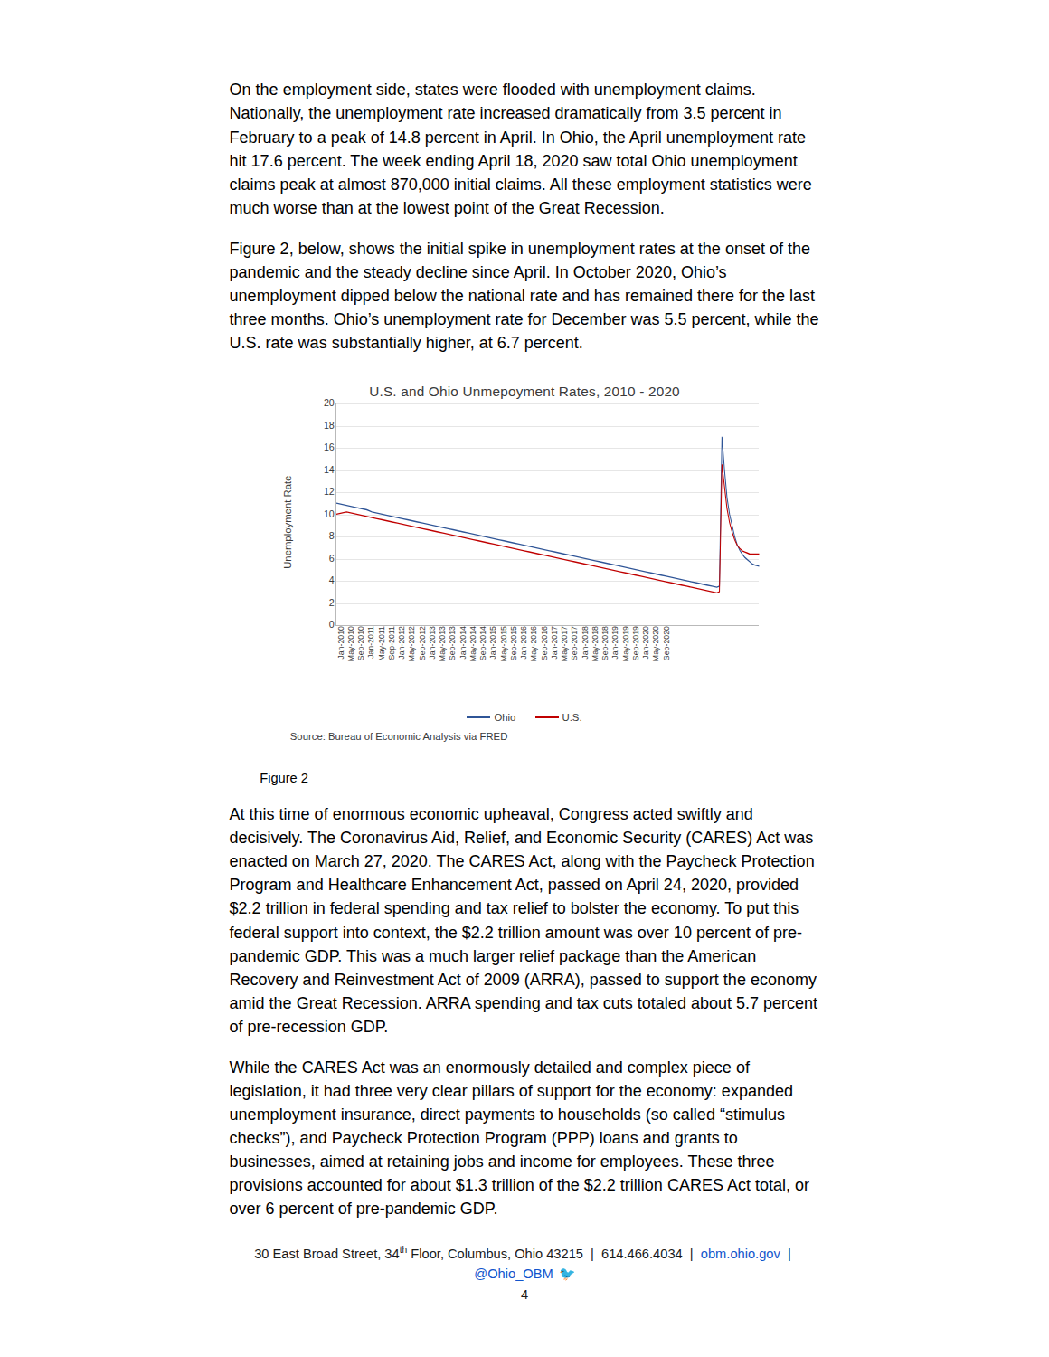On the employment side, states were flooded with unemployment claims. Nationally, the unemployment rate increased dramatically from 3.5 percent in February to a peak of 14.8 percent in April. In Ohio, the April unemployment rate hit 17.6 percent. The week ending April 18, 2020 saw total Ohio unemployment claims peak at almost 870,000 initial claims. All these employment statistics were much worse than at the lowest point of the Great Recession.
Figure 2, below, shows the initial spike in unemployment rates at the onset of the pandemic and the steady decline since April. In October 2020, Ohio’s unemployment dipped below the national rate and has remained there for the last three months. Ohio’s unemployment rate for December was 5.5 percent, while the U.S. rate was substantially higher, at 6.7 percent.
U.S. and Ohio Unmepoyment Rates, 2010 - 2020
Unemployment Rate
20 18 16 14 12 10 8 6 4 2 0
Jan-2010 May-2010 Sep-2010 Jan-2011 May-2011 Sep-2011 Jan-2012 May-2012 Sep-2012 Jan-2013 May-2013 Sep-2013 Jan-2014 May-2014 Sep-2014 Jan-2015 May-2015 Sep-2015 Jan-2016 May-2016 Sep-2016 Jan-2017 May-2017 Sep-2017 Jan-2018 May-2018 Sep-2018 Jan-2019 May-2019 Sep-2019 Jan-2020 May-2020 Sep-2020
Ohio U.S.
Source: Bureau of Economic Analysis via FRED
Figure 2
At this time of enormous economic upheaval, Congress acted swiftly and decisively. The Coronavirus Aid, Relief, and Economic Security (CARES) Act was enacted on March 27, 2020. The CARES Act, along with the Paycheck Protection Program and Healthcare Enhancement Act, passed on April 24, 2020, provided $2.2 trillion in federal spending and tax relief to bolster the economy. To put this federal support into context, the $2.2 trillion amount was over 10 percent of pre-pandemic GDP. This was a much larger relief package than the American Recovery and Reinvestment Act of 2009 (ARRA), passed to support the economy amid the Great Recession. ARRA spending and tax cuts totaled about 5.7 percent of pre-recession GDP.
While the CARES Act was an enormously detailed and complex piece of legislation, it had three very clear pillars of support for the economy: expanded unemployment insurance, direct payments to households (so called “stimulus checks”), and Paycheck Protection Program (PPP) loans and grants to businesses, aimed at retaining jobs and income for employees. These three provisions accounted for about $1.3 trillion of the $2.2 trillion CARES Act total, or over 6 percent of pre-pandemic GDP.
30 East Broad Street, 34th Floor, Columbus, Ohio 43215 | 614.466.4034 | obm.ohio.gov | @Ohio_OBM🐦
4